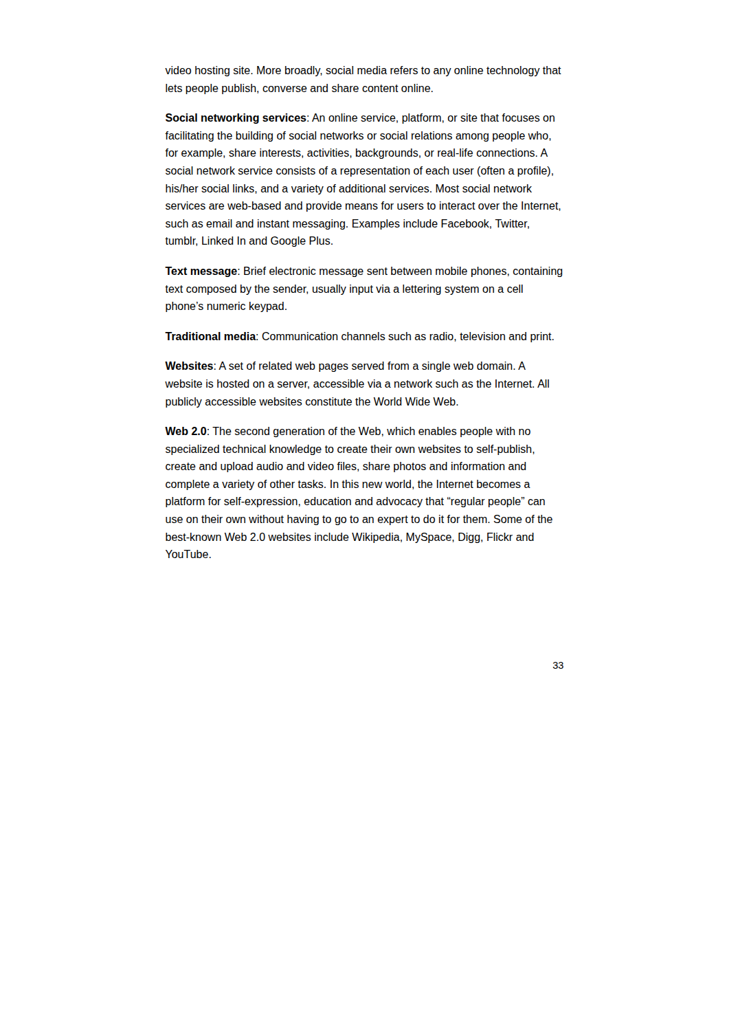video hosting site. More broadly, social media refers to any online technology that lets people publish, converse and share content online.
Social networking services: An online service, platform, or site that focuses on facilitating the building of social networks or social relations among people who, for example, share interests, activities, backgrounds, or real-life connections. A social network service consists of a representation of each user (often a profile), his/her social links, and a variety of additional services. Most social network services are web-based and provide means for users to interact over the Internet, such as email and instant messaging. Examples include Facebook, Twitter, tumblr, Linked In and Google Plus.
Text message: Brief electronic message sent between mobile phones, containing text composed by the sender, usually input via a lettering system on a cell phone’s numeric keypad.
Traditional media: Communication channels such as radio, television and print.
Websites: A set of related web pages served from a single web domain. A website is hosted on a server, accessible via a network such as the Internet. All publicly accessible websites constitute the World Wide Web.
Web 2.0: The second generation of the Web, which enables people with no specialized technical knowledge to create their own websites to self-publish, create and upload audio and video files, share photos and information and complete a variety of other tasks. In this new world, the Internet becomes a platform for self-expression, education and advocacy that “regular people” can use on their own without having to go to an expert to do it for them. Some of the best-known Web 2.0 websites include Wikipedia, MySpace, Digg, Flickr and YouTube.
33